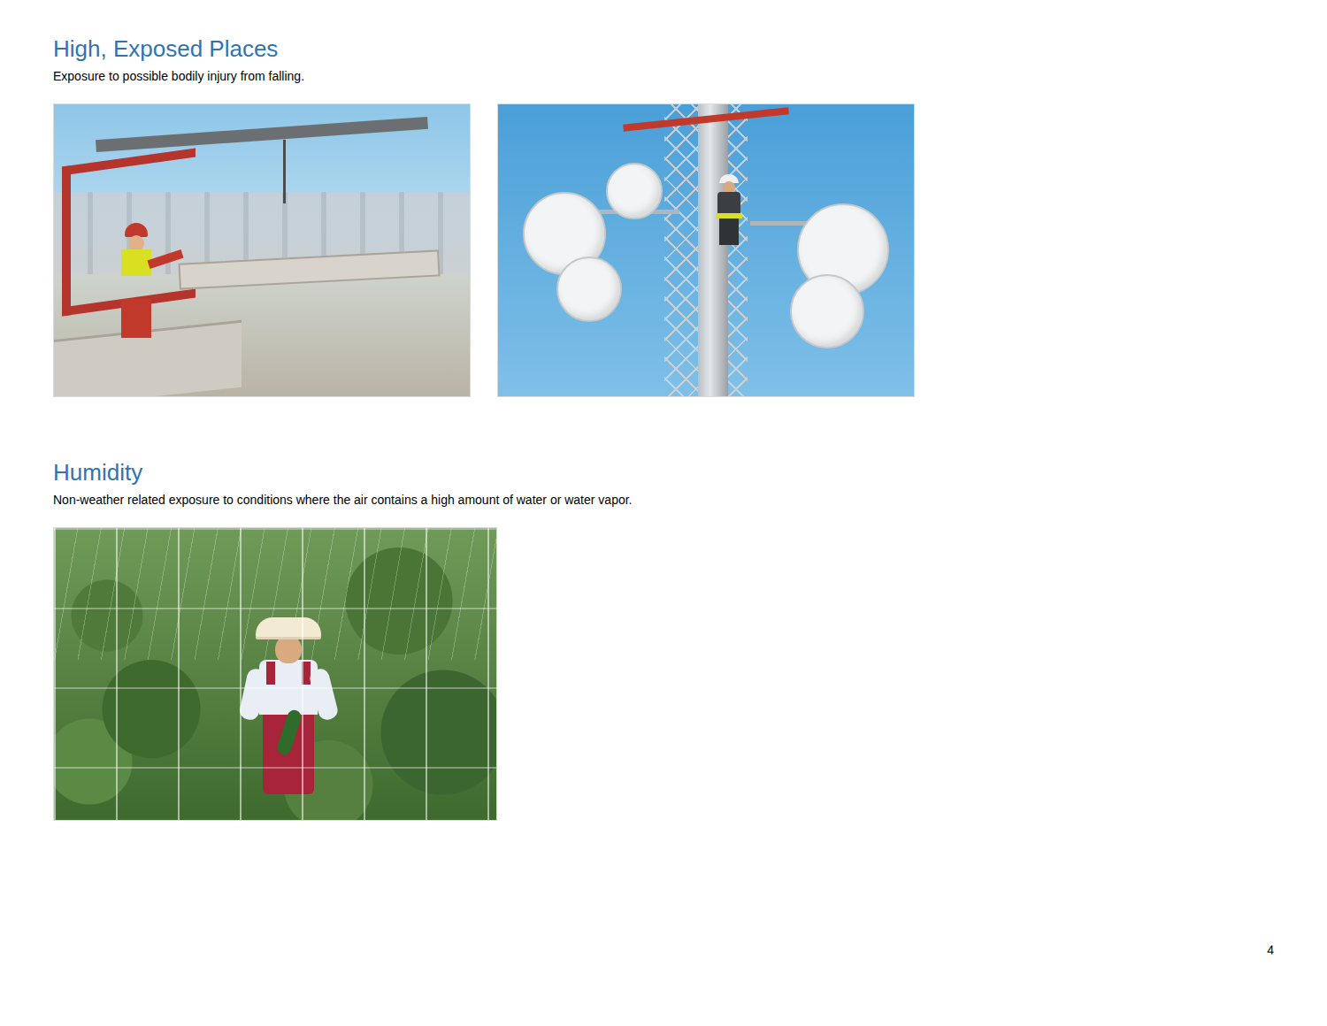High, Exposed Places
Exposure to possible bodily injury from falling.
Humidity
Non-weather related exposure to conditions where the air contains a high amount of water or water vapor.
4